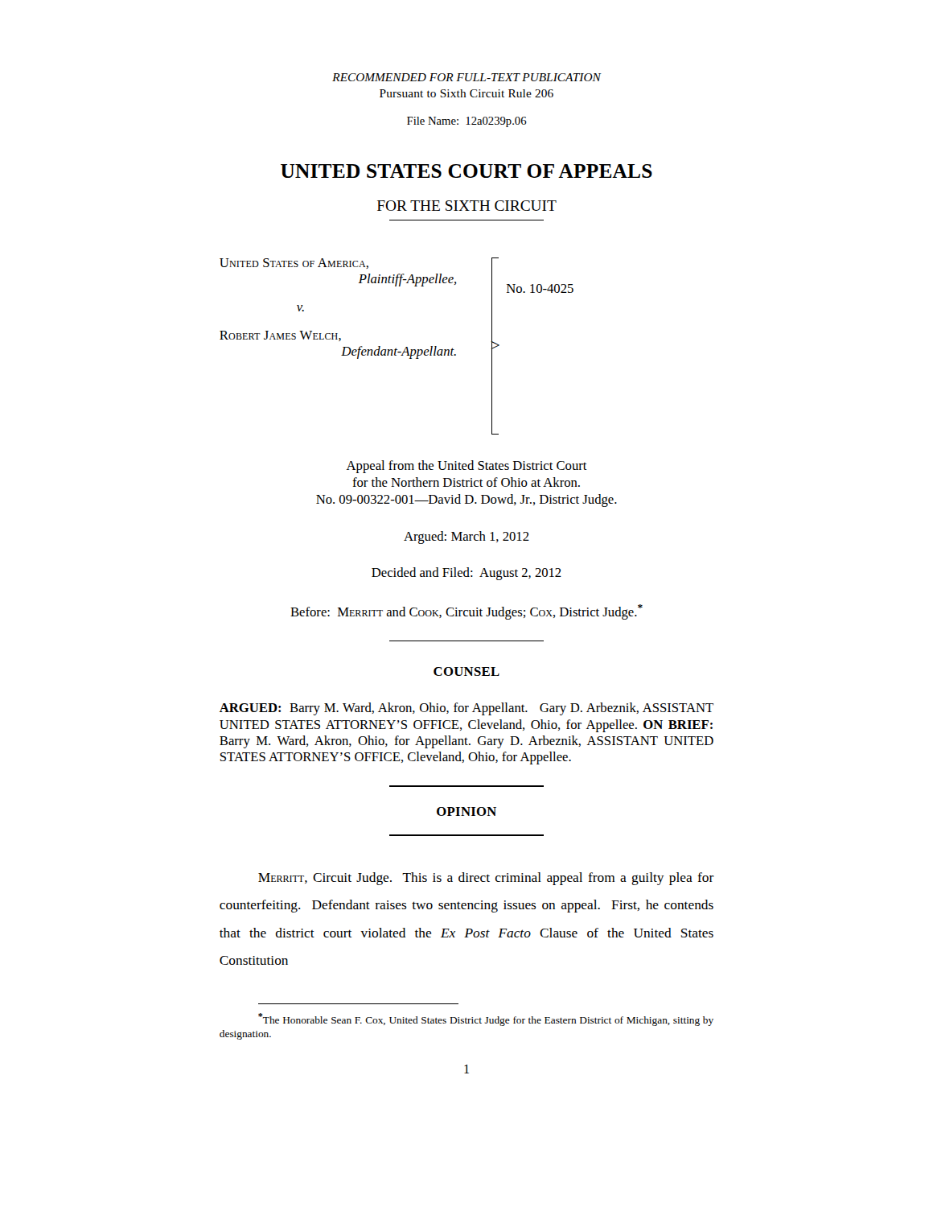RECOMMENDED FOR FULL-TEXT PUBLICATION
Pursuant to Sixth Circuit Rule 206
File Name: 12a0239p.06
UNITED STATES COURT OF APPEALS
FOR THE SIXTH CIRCUIT
| United States of America, Plaintiff-Appellee, v. Robert James Welch, Defendant-Appellant. | > | No. 10-4025 |
Appeal from the United States District Court
for the Northern District of Ohio at Akron.
No. 09-00322-001—David D. Dowd, Jr., District Judge.
Argued: March 1, 2012
Decided and Filed: August 2, 2012
Before: Merritt and Cook, Circuit Judges; Cox, District Judge.*
COUNSEL
ARGUED: Barry M. Ward, Akron, Ohio, for Appellant. Gary D. Arbeznik, ASSISTANT UNITED STATES ATTORNEY’S OFFICE, Cleveland, Ohio, for Appellee. ON BRIEF: Barry M. Ward, Akron, Ohio, for Appellant. Gary D. Arbeznik, ASSISTANT UNITED STATES ATTORNEY’S OFFICE, Cleveland, Ohio, for Appellee.
OPINION
Merritt, Circuit Judge. This is a direct criminal appeal from a guilty plea for counterfeiting. Defendant raises two sentencing issues on appeal. First, he contends that the district court violated the Ex Post Facto Clause of the United States Constitution
*The Honorable Sean F. Cox, United States District Judge for the Eastern District of Michigan, sitting by designation.
1